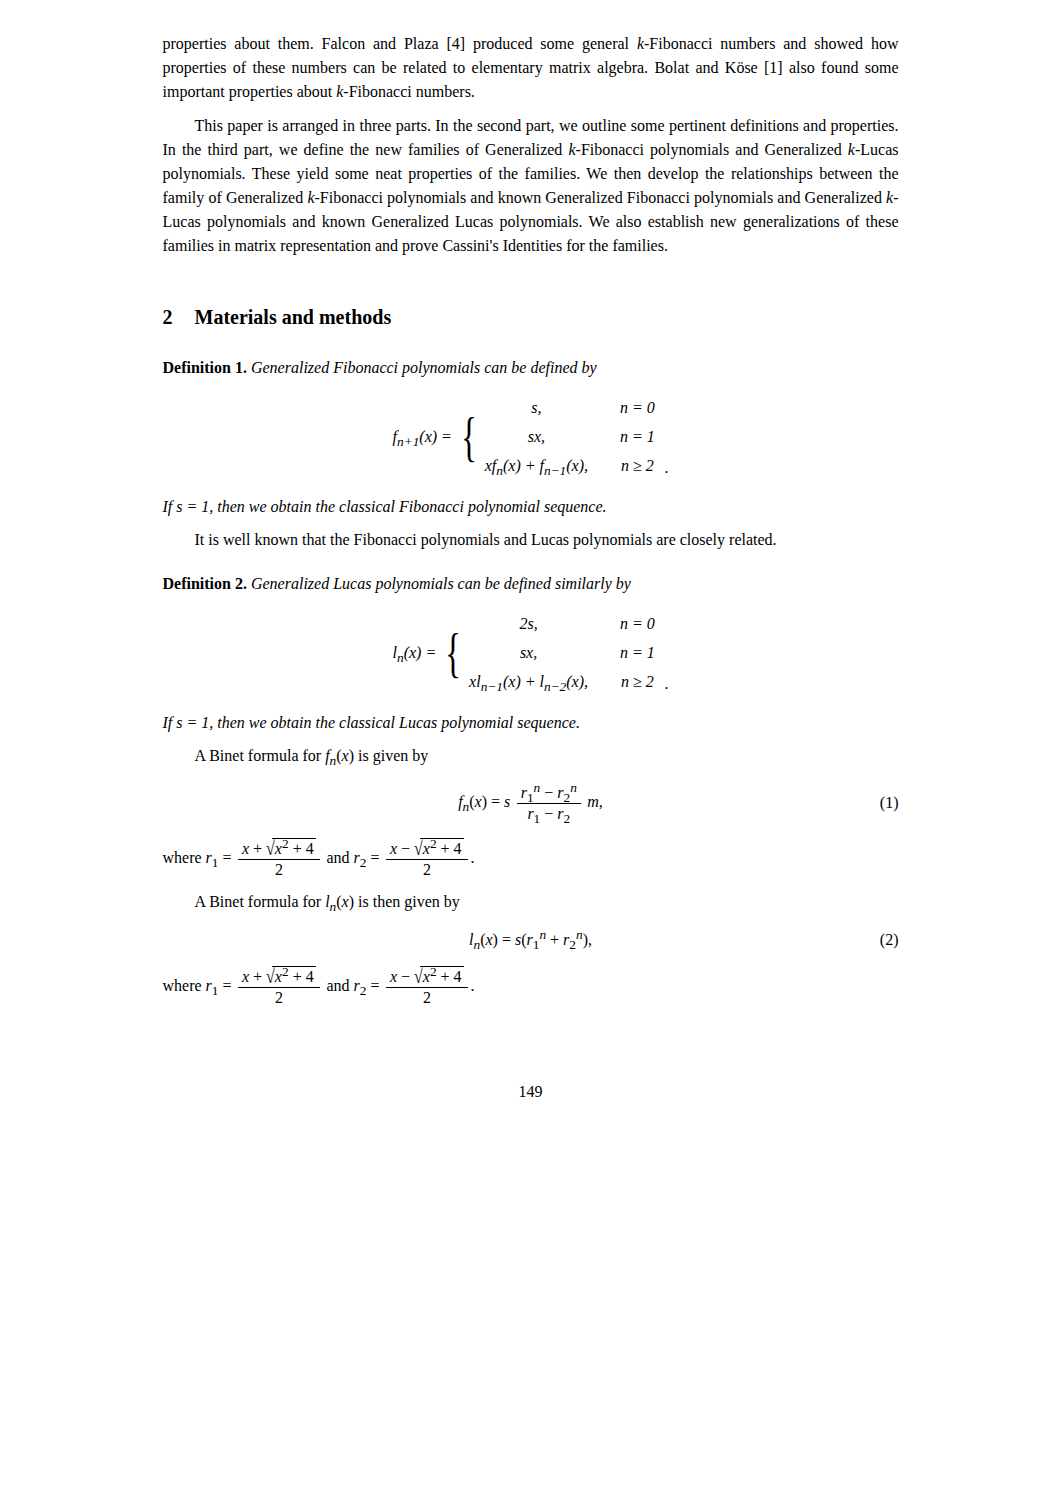properties about them. Falcon and Plaza [4] produced some general k-Fibonacci numbers and showed how properties of these numbers can be related to elementary matrix algebra. Bolat and Köse [1] also found some important properties about k-Fibonacci numbers.
This paper is arranged in three parts. In the second part, we outline some pertinent definitions and properties. In the third part, we define the new families of Generalized k-Fibonacci polynomials and Generalized k-Lucas polynomials. These yield some neat properties of the families. We then develop the relationships between the family of Generalized k-Fibonacci polynomials and known Generalized Fibonacci polynomials and Generalized k-Lucas polynomials and known Generalized Lucas polynomials. We also establish new generalizations of these families in matrix representation and prove Cassini's Identities for the families.
2 Materials and methods
Definition 1. Generalized Fibonacci polynomials can be defined by
fn+1(x) ={
| s, | n = 0 |
| sx, | n = 1 |
| xf n (x) + f n−1 (x), | n ≥ 2 |
.
If s = 1, then we obtain the classical Fibonacci polynomial sequence.
It is well known that the Fibonacci polynomials and Lucas polynomials are closely related.
Definition 2. Generalized Lucas polynomials can be defined similarly by
ln(x) ={
| 2s, | n = 0 |
| sx, | n = 1 |
| xl n−1 (x) + l n−2 (x), | n ≥ 2 |
.
If s = 1, then we obtain the classical Lucas polynomial sequence.
A Binet formula for fn(x) is given by
fn(x) = s r1n − r2n r1 − r2 m, (1)
where r1 = x + √x2 + 42 and r2 = x − √x2 + 42.
A Binet formula for ln(x) is then given by
ln(x) = s(r1n + r2n), (2)
where r1 = x + √x2 + 42 and r2 = x − √x2 + 42.
149